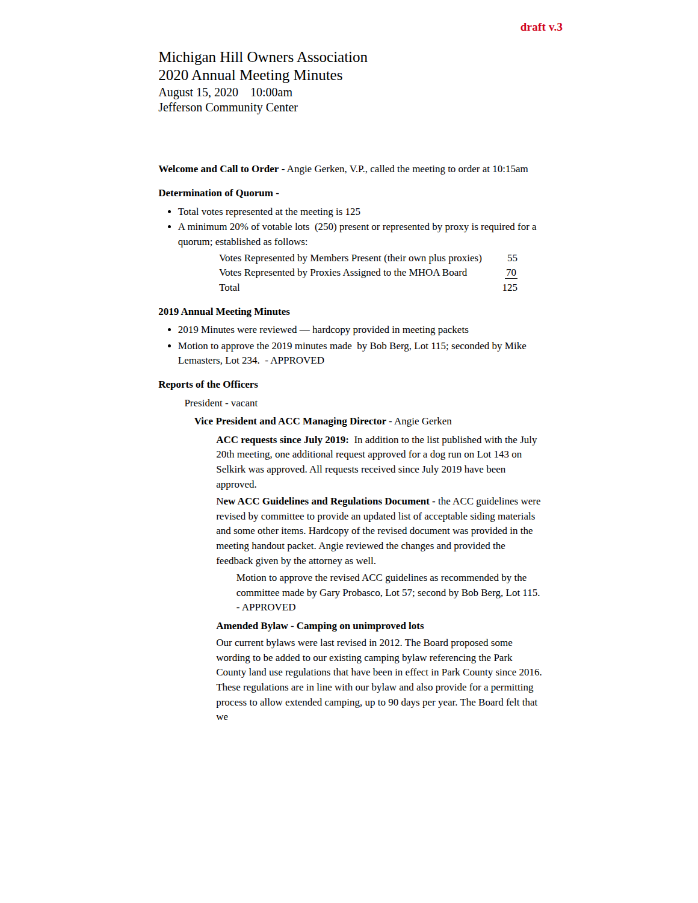draft v.3
Michigan Hill Owners Association 2020 Annual Meeting Minutes
August 15, 2020 10:00am Jefferson Community Center
Welcome and Call to Order - Angie Gerken, V.P., called the meeting to order at 10:15am
Determination of Quorum -
Total votes represented at the meeting is 125
A minimum 20% of votable lots (250) present or represented by proxy is required for a quorum; established as follows:
| Votes Represented by Members Present (their own plus proxies) | 55 |
| Votes Represented by Proxies Assigned to the MHOA Board | 70 |
| Total | 125 |
2019 Annual Meeting Minutes
2019 Minutes were reviewed — hardcopy provided in meeting packets
Motion to approve the 2019 minutes made by Bob Berg, Lot 115; seconded by Mike Lemasters, Lot 234. - APPROVED
Reports of the Officers
President - vacant
Vice President and ACC Managing Director - Angie Gerken
ACC requests since July 2019: In addition to the list published with the July 20th meeting, one additional request approved for a dog run on Lot 143 on Selkirk was approved. All requests received since July 2019 have been approved.
New ACC Guidelines and Regulations Document - the ACC guidelines were revised by committee to provide an updated list of acceptable siding materials and some other items. Hardcopy of the revised document was provided in the meeting handout packet. Angie reviewed the changes and provided the feedback given by the attorney as well.
Motion to approve the revised ACC guidelines as recommended by the committee made by Gary Probasco, Lot 57; second by Bob Berg, Lot 115. - APPROVED
Amended Bylaw - Camping on unimproved lots
Our current bylaws were last revised in 2012. The Board proposed some wording to be added to our existing camping bylaw referencing the Park County land use regulations that have been in effect in Park County since 2016. These regulations are in line with our bylaw and also provide for a permitting process to allow extended camping, up to 90 days per year. The Board felt that we